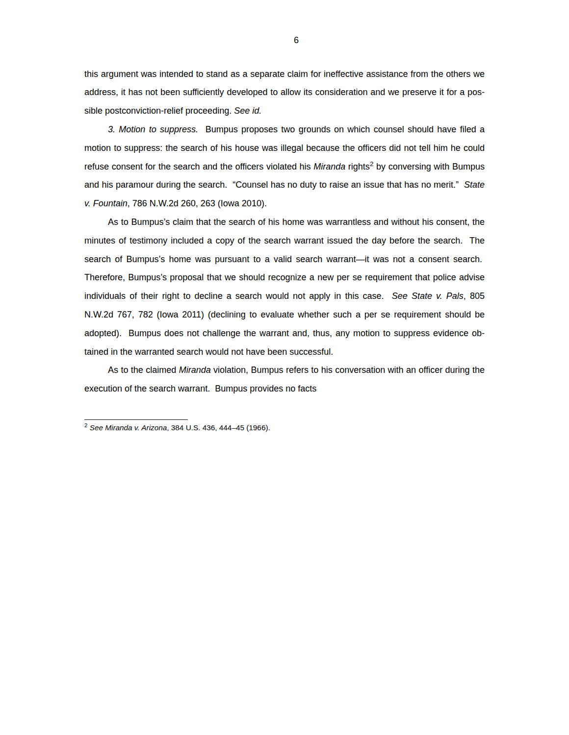6
this argument was intended to stand as a separate claim for ineffective assistance from the others we address, it has not been sufficiently developed to allow its consideration and we preserve it for a possible postconviction-relief proceeding. See id.
3. Motion to suppress. Bumpus proposes two grounds on which counsel should have filed a motion to suppress: the search of his house was illegal because the officers did not tell him he could refuse consent for the search and the officers violated his Miranda rights2 by conversing with Bumpus and his paramour during the search. “Counsel has no duty to raise an issue that has no merit.” State v. Fountain, 786 N.W.2d 260, 263 (Iowa 2010).
As to Bumpus’s claim that the search of his home was warrantless and without his consent, the minutes of testimony included a copy of the search warrant issued the day before the search. The search of Bumpus’s home was pursuant to a valid search warrant—it was not a consent search. Therefore, Bumpus’s proposal that we should recognize a new per se requirement that police advise individuals of their right to decline a search would not apply in this case. See State v. Pals, 805 N.W.2d 767, 782 (Iowa 2011) (declining to evaluate whether such a per se requirement should be adopted). Bumpus does not challenge the warrant and, thus, any motion to suppress evidence obtained in the warranted search would not have been successful.
As to the claimed Miranda violation, Bumpus refers to his conversation with an officer during the execution of the search warrant. Bumpus provides no facts
2 See Miranda v. Arizona, 384 U.S. 436, 444–45 (1966).